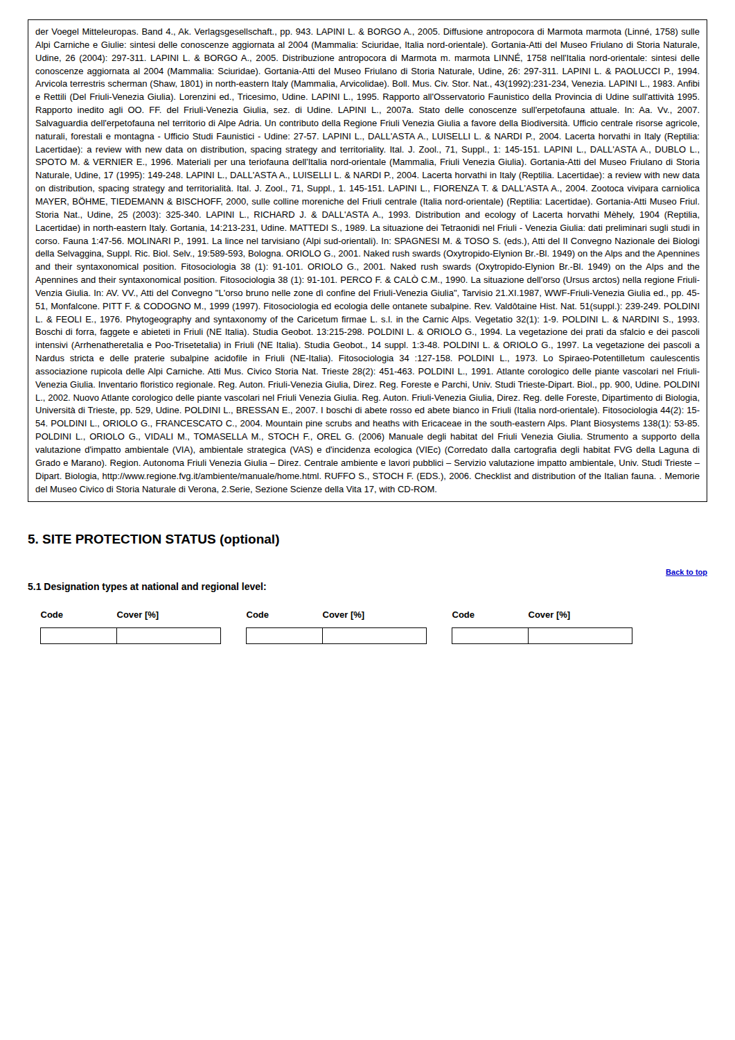der Voegel Mitteleuropas. Band 4., Ak. Verlagsgesellschaft., pp. 943. LAPINI L. & BORGO A., 2005. Diffusione antropocora di Marmota marmota (Linné, 1758) sulle Alpi Carniche e Giulie: sintesi delle conoscenze aggiornata al 2004 (Mammalia: Sciuridae, Italia nord-orientale). Gortania-Atti del Museo Friulano di Storia Naturale, Udine, 26 (2004): 297-311. LAPINI L. & BORGO A., 2005. Distribuzione antropocora di Marmota m. marmota LINNÉ, 1758 nell'Italia nord-orientale: sintesi delle conoscenze aggiornata al 2004 (Mammalia: Sciuridae). Gortania-Atti del Museo Friulano di Storia Naturale, Udine, 26: 297-311. LAPINI L. & PAOLUCCI P., 1994. Arvicola terrestris scherman (Shaw, 1801) in north-eastern Italy (Mammalia, Arvicolidae). Boll. Mus. Civ. Stor. Nat., 43(1992):231-234, Venezia. LAPINI L., 1983. Anfibi e Rettili (Del Friuli-Venezia Giulia). Lorenzini ed., Tricesimo, Udine. LAPINI L., 1995. Rapporto all'Osservatorio Faunistico della Provincia di Udine sull'attività 1995. Rapporto inedito agli OO. FF. del Friuli-Venezia Giulia, sez. di Udine. LAPINI L., 2007a. Stato delle conoscenze sull'erpetofauna attuale. In: Aa. Vv., 2007. Salvaguardia dell'erpetofauna nel territorio di Alpe Adria. Un contributo della Regione Friuli Venezia Giulia a favore della Biodiversità. Ufficio centrale risorse agricole, naturali, forestali e montagna - Ufficio Studi Faunistici - Udine: 27-57. LAPINI L., DALL'ASTA A., LUISELLI L. & NARDI P., 2004. Lacerta horvathi in Italy (Reptilia: Lacertidae): a review with new data on distribution, spacing strategy and territoriality. Ital. J. Zool., 71, Suppl., 1: 145-151. LAPINI L., DALL'ASTA A., DUBLO L., SPOTO M. & VERNIER E., 1996. Materiali per una teriofauna dell'Italia nord-orientale (Mammalia, Friuli Venezia Giulia). Gortania-Atti del Museo Friulano di Storia Naturale, Udine, 17 (1995): 149-248. LAPINI L., DALL'ASTA A., LUISELLI L. & NARDI P., 2004. Lacerta horvathi in Italy (Reptilia. Lacertidae): a review with new data on distribution, spacing strategy and territorialità. Ital. J. Zool., 71, Suppl., 1. 145-151. LAPINI L., FIORENZA T. & DALL'ASTA A., 2004. Zootoca vivipara carniolica MAYER, BÖHME, TIEDEMANN & BISCHOFF, 2000, sulle colline moreniche del Friuli centrale (Italia nord-orientale) (Reptilia: Lacertidae). Gortania-Atti Museo Friul. Storia Nat., Udine, 25 (2003): 325-340. LAPINI L., RICHARD J. & DALL'ASTA A., 1993. Distribution and ecology of Lacerta horvathi Mèhely, 1904 (Reptilia, Lacertidae) in north-eastern Italy. Gortania, 14:213-231, Udine. MATTEDI S., 1989. La situazione dei Tetraonidi nel Friuli - Venezia Giulia: dati preliminari sugli studi in corso. Fauna 1:47-56. MOLINARI P., 1991. La lince nel tarvisiano (Alpi sud-orientali). In: SPAGNESI M. & TOSO S. (eds.), Atti del II Convegno Nazionale dei Biologi della Selvaggina, Suppl. Ric. Biol. Selv., 19:589-593, Bologna. ORIOLO G., 2001. Naked rush swards (Oxytropido-Elynion Br.-Bl. 1949) on the Alps and the Apennines and their syntaxonomical position. Fitosociologia 38 (1): 91-101. ORIOLO G., 2001. Naked rush swards (Oxytropido-Elynion Br.-Bl. 1949) on the Alps and the Apennines and their syntaxonomical position. Fitosociologia 38 (1): 91-101. PERCO F. & CALÒ C.M., 1990. La situazione dell'orso (Ursus arctos) nella regione Friuli-Venzia Giulia. In: AV. VV., Atti del Convegno "L'orso bruno nelle zone dì confine del Friuli-Venezia Giulia", Tarvisio 21.XI.1987, WWF-Friuli-Venezia Giulia ed., pp. 45-51, Monfalcone. PITT F. & CODOGNO M., 1999 (1997). Fitosociologia ed ecologia delle ontanete subalpine. Rev. Valdôtaine Hist. Nat. 51(suppl.): 239-249. POLDINI L. & FEOLI E., 1976. Phytogeography and syntaxonomy of the Caricetum firmae L. s.l. in the Carnic Alps. Vegetatio 32(1): 1-9. POLDINI L. & NARDINI S., 1993. Boschi di forra, faggete e abieteti in Friuli (NE Italia). Studia Geobot. 13:215-298. POLDINI L. & ORIOLO G., 1994. La vegetazione dei prati da sfalcio e dei pascoli intensivi (Arrhenatheretalia e Poo-Trisetetalia) in Friuli (NE Italia). Studia Geobot., 14 suppl. 1:3-48. POLDINI L. & ORIOLO G., 1997. La vegetazione dei pascoli a Nardus stricta e delle praterie subalpine acidofile in Friuli (NE-Italia). Fitosociologia 34 :127-158. POLDINI L., 1973. Lo Spiraeo-Potentilletum caulescentis associazione rupicola delle Alpi Carniche. Atti Mus. Civico Storia Nat. Trieste 28(2): 451-463. POLDINI L., 1991. Atlante corologico delle piante vascolari nel Friuli-Venezia Giulia. Inventario floristico regionale. Reg. Auton. Friuli-Venezia Giulia, Direz. Reg. Foreste e Parchi, Univ. Studi Trieste-Dipart. Biol., pp. 900, Udine. POLDINI L., 2002. Nuovo Atlante corologico delle piante vascolari nel Friuli Venezia Giulia. Reg. Auton. Friuli-Venezia Giulia, Direz. Reg. delle Foreste, Dipartimento di Biologia, Università di Trieste, pp. 529, Udine. POLDINI L., BRESSAN E., 2007. I boschi di abete rosso ed abete bianco in Friuli (Italia nord-orientale). Fitosociologia 44(2): 15-54. POLDINI L., ORIOLO G., FRANCESCATO C., 2004. Mountain pine scrubs and heaths with Ericaceae in the south-eastern Alps. Plant Biosystems 138(1): 53-85. POLDINI L., ORIOLO G., VIDALI M., TOMASELLA M., STOCH F., OREL G. (2006) Manuale degli habitat del Friuli Venezia Giulia. Strumento a supporto della valutazione d'impatto ambientale (VIA), ambientale strategica (VAS) e d'incidenza ecologica (VIEc) (Corredato dalla cartografia degli habitat FVG della Laguna di Grado e Marano). Region. Autonoma Friuli Venezia Giulia – Direz. Centrale ambiente e lavori pubblici – Servizio valutazione impatto ambientale, Univ. Studi Trieste – Dipart. Biologia, http://www.regione.fvg.it/ambiente/manuale/home.html. RUFFO S., STOCH F. (EDS.), 2006. Checklist and distribution of the Italian fauna. . Memorie del Museo Civico di Storia Naturale di Verona, 2.Serie, Sezione Scienze della Vita 17, with CD-ROM.
5. SITE PROTECTION STATUS (optional)
Back to top
5.1 Designation types at national and regional level:
| Code | Cover [%] | | Code | Cover [%] | | Code | Cover [%] |
| --- | --- | --- | --- | --- | --- | --- | --- |